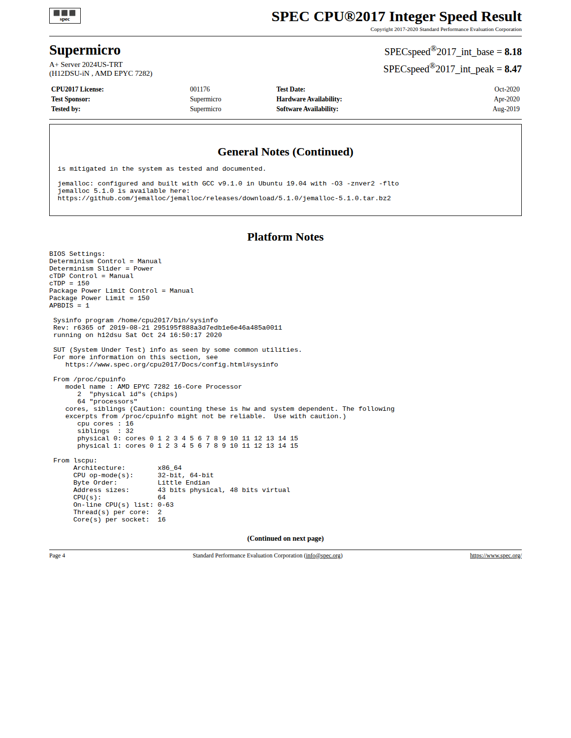⬛⬛⬛ spec
SPEC CPU®2017 Integer Speed Result
Copyright 2017-2020 Standard Performance Evaluation Corporation
Supermicro
A+ Server 2024US-TRT
(H12DSU-iN , AMD EPYC 7282)
SPECspeed®2017_int_base = 8.18
SPECspeed®2017_int_peak = 8.47
| CPU2017 License: | 001176 | Test Date: | Oct-2020 |
| Test Sponsor: | Supermicro | Hardware Availability: | Apr-2020 |
| Tested by: | Supermicro | Software Availability: | Aug-2019 |
General Notes (Continued)
is mitigated in the system as tested and documented.

jemalloc: configured and built with GCC v9.1.0 in Ubuntu 19.04 with -O3 -znver2 -flto
jemalloc 5.1.0 is available here:
https://github.com/jemalloc/jemalloc/releases/download/5.1.0/jemalloc-5.1.0.tar.bz2
Platform Notes
BIOS Settings:
Determinism Control = Manual
Determinism Slider = Power
cTDP Control = Manual
cTDP = 150
Package Power Limit Control = Manual
Package Power Limit = 150
APBDIS = 1

 Sysinfo program /home/cpu2017/bin/sysinfo
 Rev: r6365 of 2019-08-21 295195f888a3d7edb1e6e46a485a0011
 running on h12dsu Sat Oct 24 16:50:17 2020

 SUT (System Under Test) info as seen by some common utilities.
 For more information on this section, see
    https://www.spec.org/cpu2017/Docs/config.html#sysinfo

 From /proc/cpuinfo
    model name : AMD EPYC 7282 16-Core Processor
       2  "physical id"s (chips)
       64 "processors"
    cores, siblings (Caution: counting these is hw and system dependent. The following
    excerpts from /proc/cpuinfo might not be reliable.  Use with caution.)
       cpu cores : 16
       siblings  : 32
       physical 0: cores 0 1 2 3 4 5 6 7 8 9 10 11 12 13 14 15
       physical 1: cores 0 1 2 3 4 5 6 7 8 9 10 11 12 13 14 15

 From lscpu:
      Architecture:        x86_64
      CPU op-mode(s):      32-bit, 64-bit
      Byte Order:          Little Endian
      Address sizes:       43 bits physical, 48 bits virtual
      CPU(s):              64
      On-line CPU(s) list: 0-63
      Thread(s) per core:  2
      Core(s) per socket:  16
(Continued on next page)
Page 4 Standard Performance Evaluation Corporation (info@spec.org) https://www.spec.org/